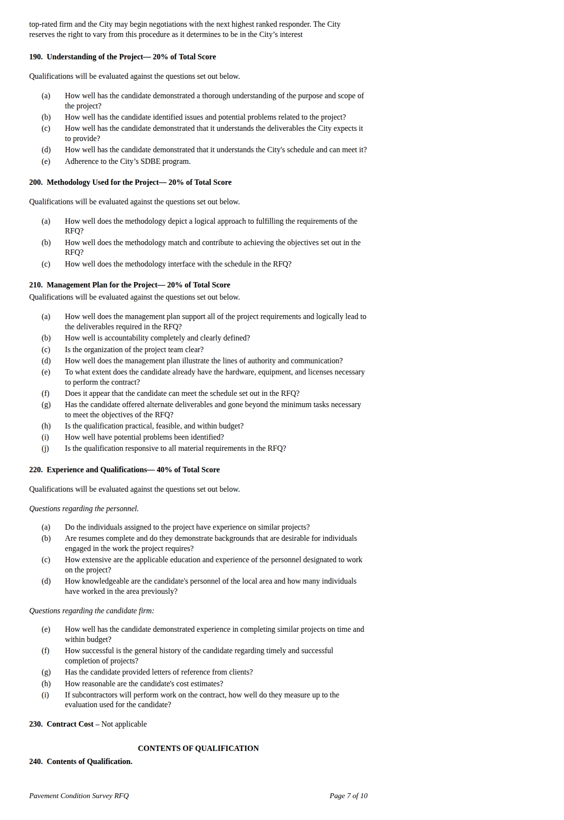top-rated firm and the City may begin negotiations with the next highest ranked responder. The City reserves the right to vary from this procedure as it determines to be in the City’s interest
190. Understanding of the Project— 20% of Total Score
Qualifications will be evaluated against the questions set out below.
(a) How well has the candidate demonstrated a thorough understanding of the purpose and scope of the project?
(b) How well has the candidate identified issues and potential problems related to the project?
(c) How well has the candidate demonstrated that it understands the deliverables the City expects it to provide?
(d) How well has the candidate demonstrated that it understands the City's schedule and can meet it?
(e) Adherence to the City’s SDBE program.
200. Methodology Used for the Project— 20% of Total Score
Qualifications will be evaluated against the questions set out below.
(a) How well does the methodology depict a logical approach to fulfilling the requirements of the RFQ?
(b) How well does the methodology match and contribute to achieving the objectives set out in the RFQ?
(c) How well does the methodology interface with the schedule in the RFQ?
210. Management Plan for the Project— 20% of Total Score
Qualifications will be evaluated against the questions set out below.
(a) How well does the management plan support all of the project requirements and logically lead to the deliverables required in the RFQ?
(b) How well is accountability completely and clearly defined?
(c) Is the organization of the project team clear?
(d) How well does the management plan illustrate the lines of authority and communication?
(e) To what extent does the candidate already have the hardware, equipment, and licenses necessary to perform the contract?
(f) Does it appear that the candidate can meet the schedule set out in the RFQ?
(g) Has the candidate offered alternate deliverables and gone beyond the minimum tasks necessary to meet the objectives of the RFQ?
(h) Is the qualification practical, feasible, and within budget?
(i) How well have potential problems been identified?
(j) Is the qualification responsive to all material requirements in the RFQ?
220. Experience and Qualifications— 40% of Total Score
Qualifications will be evaluated against the questions set out below.
Questions regarding the personnel.
(a) Do the individuals assigned to the project have experience on similar projects?
(b) Are resumes complete and do they demonstrate backgrounds that are desirable for individuals engaged in the work the project requires?
(c) How extensive are the applicable education and experience of the personnel designated to work on the project?
(d) How knowledgeable are the candidate's personnel of the local area and how many individuals have worked in the area previously?
Questions regarding the candidate firm:
(e) How well has the candidate demonstrated experience in completing similar projects on time and within budget?
(f) How successful is the general history of the candidate regarding timely and successful completion of projects?
(g) Has the candidate provided letters of reference from clients?
(h) How reasonable are the candidate's cost estimates?
(i) If subcontractors will perform work on the contract, how well do they measure up to the evaluation used for the candidate?
230. Contract Cost – Not applicable
CONTENTS OF QUALIFICATION
240. Contents of Qualification.
Pavement Condition Survey RFQ Page 7 of 10